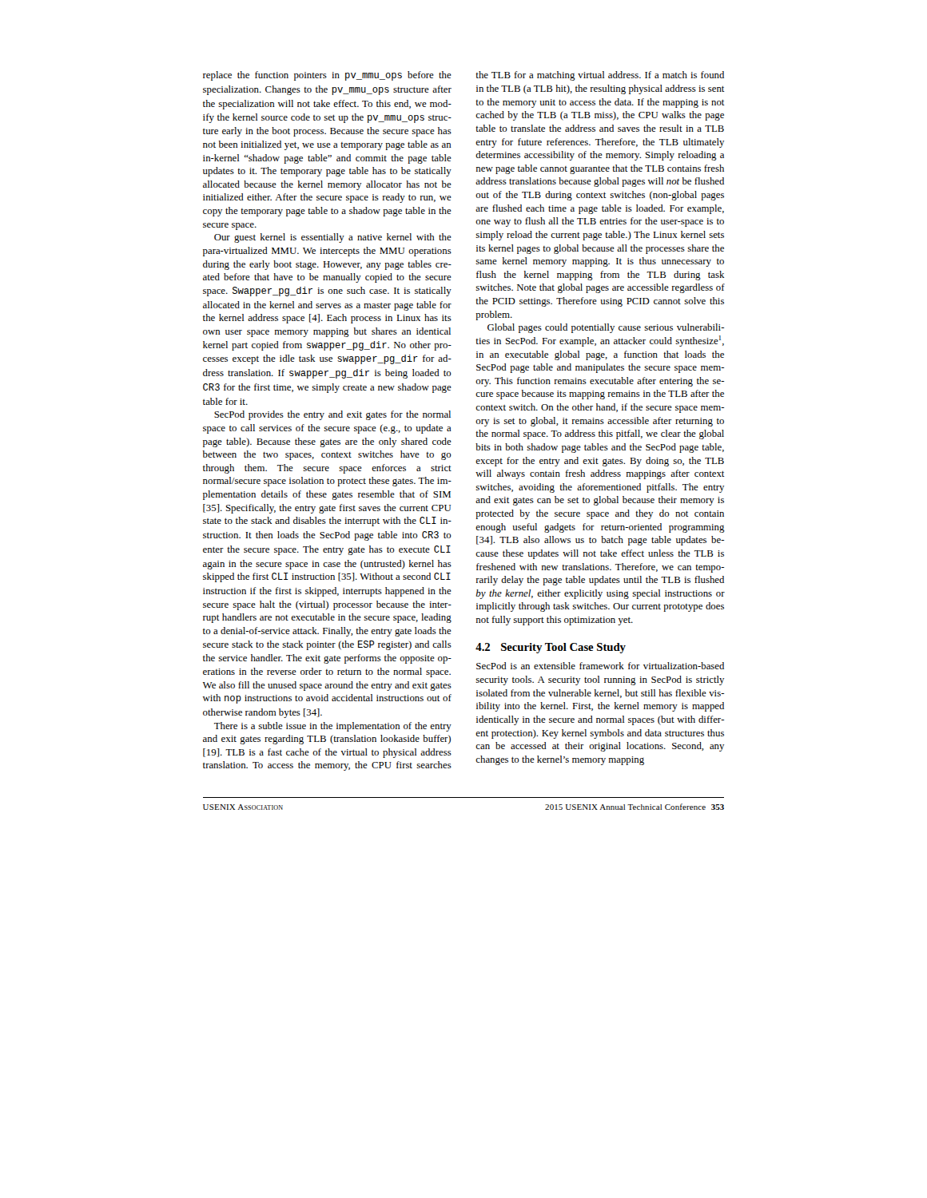replace the function pointers in pv_mmu_ops before the specialization. Changes to the pv_mmu_ops structure after the specialization will not take effect. To this end, we modify the kernel source code to set up the pv_mmu_ops structure early in the boot process. Because the secure space has not been initialized yet, we use a temporary page table as an in-kernel “shadow page table” and commit the page table updates to it. The temporary page table has to be statically allocated because the kernel memory allocator has not be initialized either. After the secure space is ready to run, we copy the temporary page table to a shadow page table in the secure space.
Our guest kernel is essentially a native kernel with the para-virtualized MMU. We intercepts the MMU operations during the early boot stage. However, any page tables created before that have to be manually copied to the secure space. Swapper_pg_dir is one such case. It is statically allocated in the kernel and serves as a master page table for the kernel address space [4]. Each process in Linux has its own user space memory mapping but shares an identical kernel part copied from swapper_pg_dir. No other processes except the idle task use swapper_pg_dir for address translation. If swapper_pg_dir is being loaded to CR3 for the first time, we simply create a new shadow page table for it.
SecPod provides the entry and exit gates for the normal space to call services of the secure space (e.g., to update a page table). Because these gates are the only shared code between the two spaces, context switches have to go through them. The secure space enforces a strict normal/secure space isolation to protect these gates. The implementation details of these gates resemble that of SIM [35]. Specifically, the entry gate first saves the current CPU state to the stack and disables the interrupt with the CLI instruction. It then loads the SecPod page table into CR3 to enter the secure space. The entry gate has to execute CLI again in the secure space in case the (untrusted) kernel has skipped the first CLI instruction [35]. Without a second CLI instruction if the first is skipped, interrupts happened in the secure space halt the (virtual) processor because the interrupt handlers are not executable in the secure space, leading to a denial-of-service attack. Finally, the entry gate loads the secure stack to the stack pointer (the ESP register) and calls the service handler. The exit gate performs the opposite operations in the reverse order to return to the normal space. We also fill the unused space around the entry and exit gates with nop instructions to avoid accidental instructions out of otherwise random bytes [34].
There is a subtle issue in the implementation of the entry and exit gates regarding TLB (translation lookaside buffer) [19]. TLB is a fast cache of the virtual to physical address translation. To access the memory, the CPU first searches the TLB for a matching virtual address. If a match is found in the TLB (a TLB hit), the resulting physical address is sent to the memory unit to access the data. If the mapping is not cached by the TLB (a TLB miss), the CPU walks the page table to translate the address and saves the result in a TLB entry for future references. Therefore, the TLB ultimately determines accessibility of the memory. Simply reloading a new page table cannot guarantee that the TLB contains fresh address translations because global pages will not be flushed out of the TLB during context switches (non-global pages are flushed each time a page table is loaded. For example, one way to flush all the TLB entries for the user-space is to simply reload the current page table.) The Linux kernel sets its kernel pages to global because all the processes share the same kernel memory mapping. It is thus unnecessary to flush the kernel mapping from the TLB during task switches. Note that global pages are accessible regardless of the PCID settings. Therefore using PCID cannot solve this problem.
Global pages could potentially cause serious vulnerabilities in SecPod. For example, an attacker could synthesize1, in an executable global page, a function that loads the SecPod page table and manipulates the secure space memory. This function remains executable after entering the secure space because its mapping remains in the TLB after the context switch. On the other hand, if the secure space memory is set to global, it remains accessible after returning to the normal space. To address this pitfall, we clear the global bits in both shadow page tables and the SecPod page table, except for the entry and exit gates. By doing so, the TLB will always contain fresh address mappings after context switches, avoiding the aforementioned pitfalls. The entry and exit gates can be set to global because their memory is protected by the secure space and they do not contain enough useful gadgets for return-oriented programming [34]. TLB also allows us to batch page table updates because these updates will not take effect unless the TLB is freshened with new translations. Therefore, we can temporarily delay the page table updates until the TLB is flushed by the kernel, either explicitly using special instructions or implicitly through task switches. Our current prototype does not fully support this optimization yet.
4.2 Security Tool Case Study
SecPod is an extensible framework for virtualization-based security tools. A security tool running in SecPod is strictly isolated from the vulnerable kernel, but still has flexible visibility into the kernel. First, the kernel memory is mapped identically in the secure and normal spaces (but with different protection). Key kernel symbols and data structures thus can be accessed at their original locations. Second, any changes to the kernel’s memory mapping
USENIX Association
2015 USENIX Annual Technical Conference353